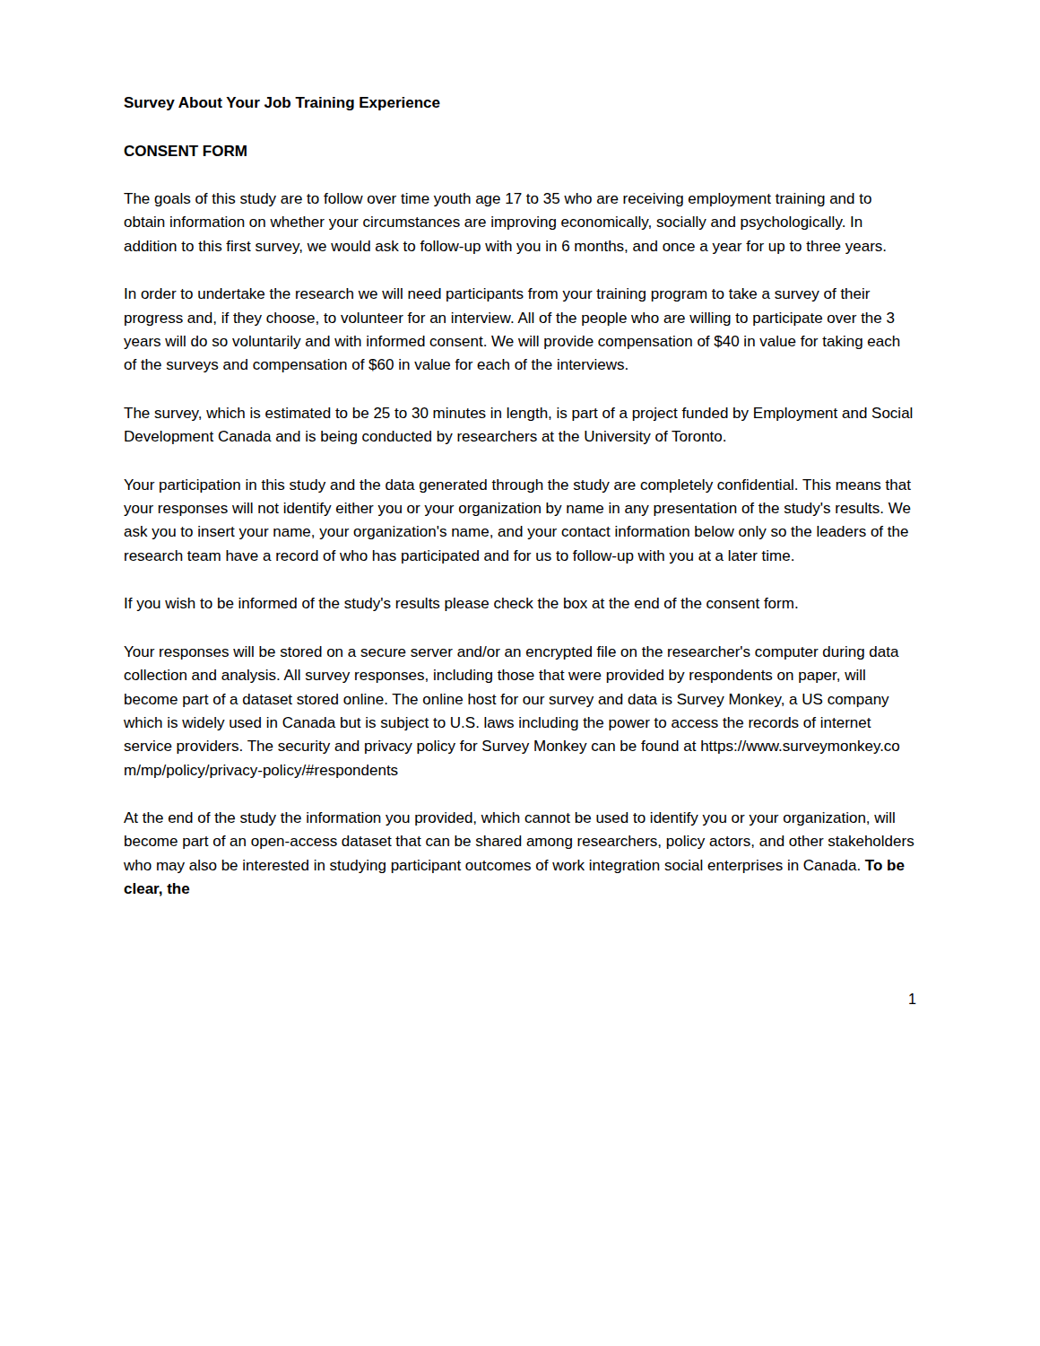Survey About Your Job Training Experience
CONSENT FORM
The goals of this study are to follow over time youth age 17 to 35 who are receiving employment training and to obtain information on whether your circumstances are improving economically, socially and psychologically. In addition to this first survey, we would ask to follow-up with you in 6 months, and once a year for up to three years.
In order to undertake the research we will need participants from your training program to take a survey of their progress and, if they choose, to volunteer for an interview. All of the people who are willing to participate over the 3 years will do so voluntarily and with informed consent. We will provide compensation of $40 in value for taking each of the surveys and compensation of $60 in value for each of the interviews.
The survey, which is estimated to be 25 to 30 minutes in length, is part of a project funded by Employment and Social Development Canada and is being conducted by researchers at the University of Toronto.
Your participation in this study and the data generated through the study are completely confidential. This means that your responses will not identify either you or your organization by name in any presentation of the study's results. We ask you to insert your name, your organization's name, and your contact information below only so the leaders of the research team have a record of who has participated and for us to follow-up with you at a later time.
If you wish to be informed of the study's results please check the box at the end of the consent form.
Your responses will be stored on a secure server and/or an encrypted file on the researcher's computer during data collection and analysis. All survey responses, including those that were provided by respondents on paper, will become part of a dataset stored online. The online host for our survey and data is Survey Monkey, a US company which is widely used in Canada but is subject to U.S. laws including the power to access the records of internet service providers. The security and privacy policy for Survey Monkey can be found at https://www.surveymonkey.com/mp/policy/privacy-policy/#respondents
At the end of the study the information you provided, which cannot be used to identify you or your organization, will become part of an open-access dataset that can be shared among researchers, policy actors, and other stakeholders who may also be interested in studying participant outcomes of work integration social enterprises in Canada. To be clear, the
1